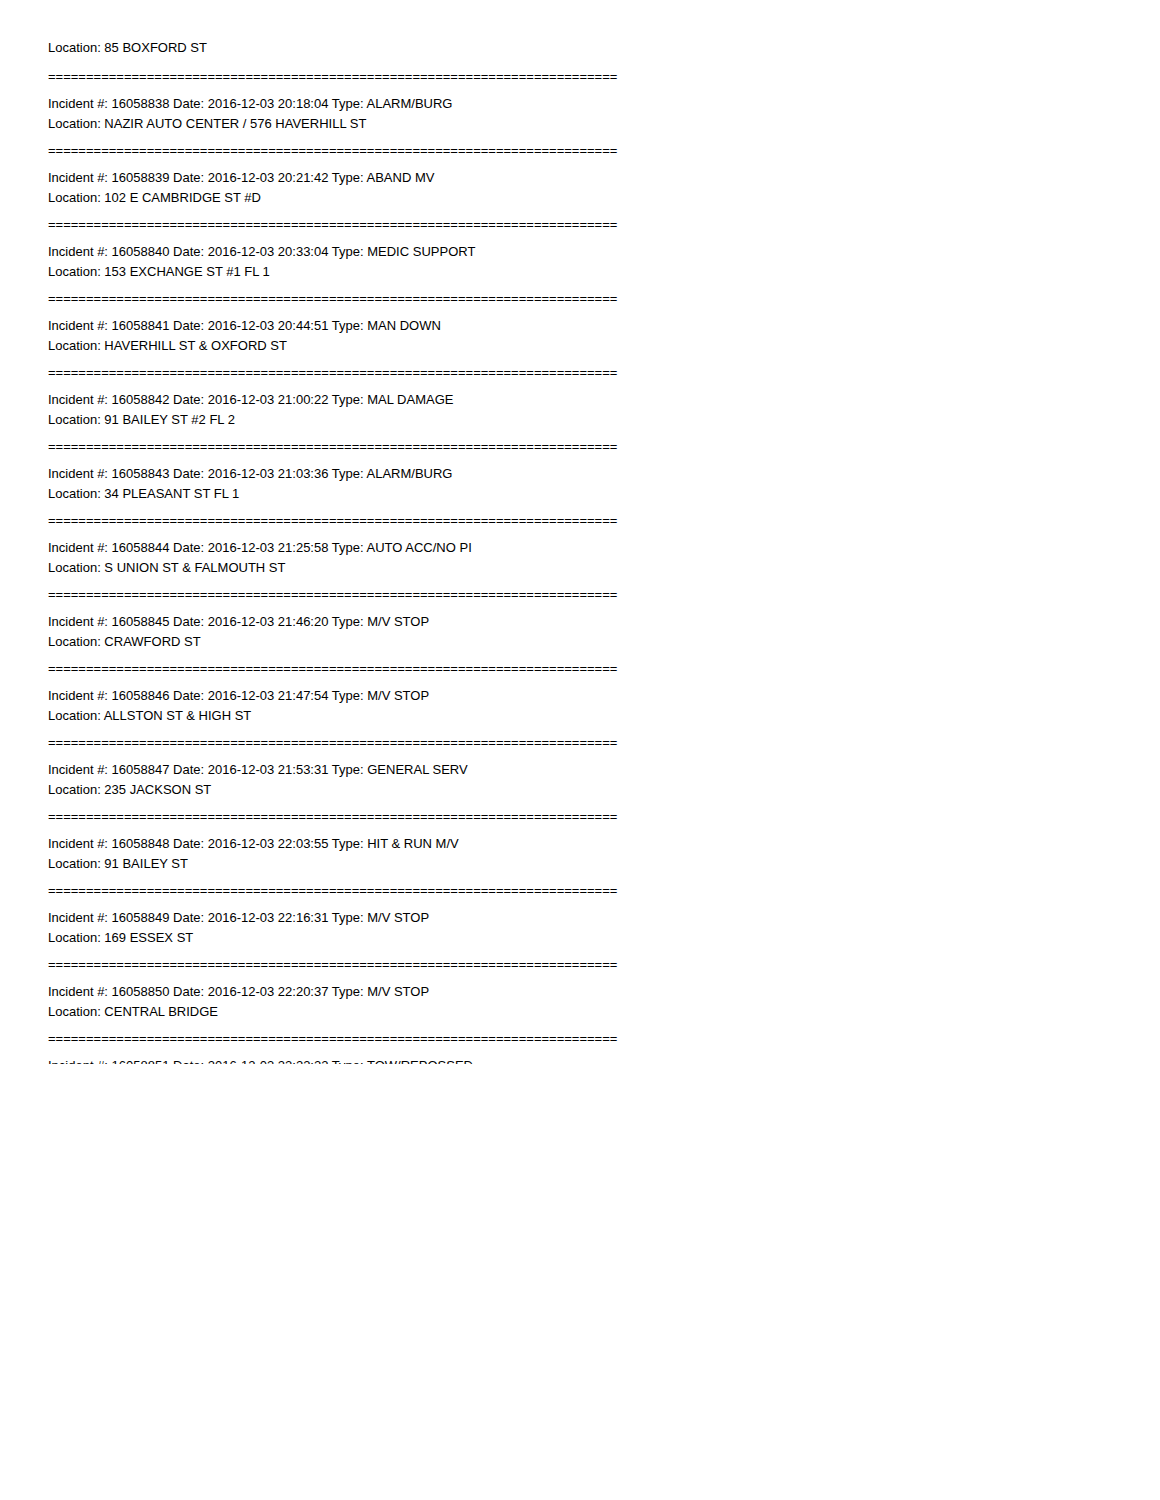Location: 85 BOXFORD ST
===========================================================================
Incident #: 16058838 Date: 2016-12-03 20:18:04 Type: ALARM/BURG
Location: NAZIR AUTO CENTER / 576 HAVERHILL ST
===========================================================================
Incident #: 16058839 Date: 2016-12-03 20:21:42 Type: ABAND MV
Location: 102 E CAMBRIDGE ST #D
===========================================================================
Incident #: 16058840 Date: 2016-12-03 20:33:04 Type: MEDIC SUPPORT
Location: 153 EXCHANGE ST #1 FL 1
===========================================================================
Incident #: 16058841 Date: 2016-12-03 20:44:51 Type: MAN DOWN
Location: HAVERHILL ST & OXFORD ST
===========================================================================
Incident #: 16058842 Date: 2016-12-03 21:00:22 Type: MAL DAMAGE
Location: 91 BAILEY ST #2 FL 2
===========================================================================
Incident #: 16058843 Date: 2016-12-03 21:03:36 Type: ALARM/BURG
Location: 34 PLEASANT ST FL 1
===========================================================================
Incident #: 16058844 Date: 2016-12-03 21:25:58 Type: AUTO ACC/NO PI
Location: S UNION ST & FALMOUTH ST
===========================================================================
Incident #: 16058845 Date: 2016-12-03 21:46:20 Type: M/V STOP
Location: CRAWFORD ST
===========================================================================
Incident #: 16058846 Date: 2016-12-03 21:47:54 Type: M/V STOP
Location: ALLSTON ST & HIGH ST
===========================================================================
Incident #: 16058847 Date: 2016-12-03 21:53:31 Type: GENERAL SERV
Location: 235 JACKSON ST
===========================================================================
Incident #: 16058848 Date: 2016-12-03 22:03:55 Type: HIT & RUN M/V
Location: 91 BAILEY ST
===========================================================================
Incident #: 16058849 Date: 2016-12-03 22:16:31 Type: M/V STOP
Location: 169 ESSEX ST
===========================================================================
Incident #: 16058850 Date: 2016-12-03 22:20:37 Type: M/V STOP
Location: CENTRAL BRIDGE
===========================================================================
Incident #: 16058851 Date: 2016-12-03 22:22:22 Type: TOW/REPOSSED